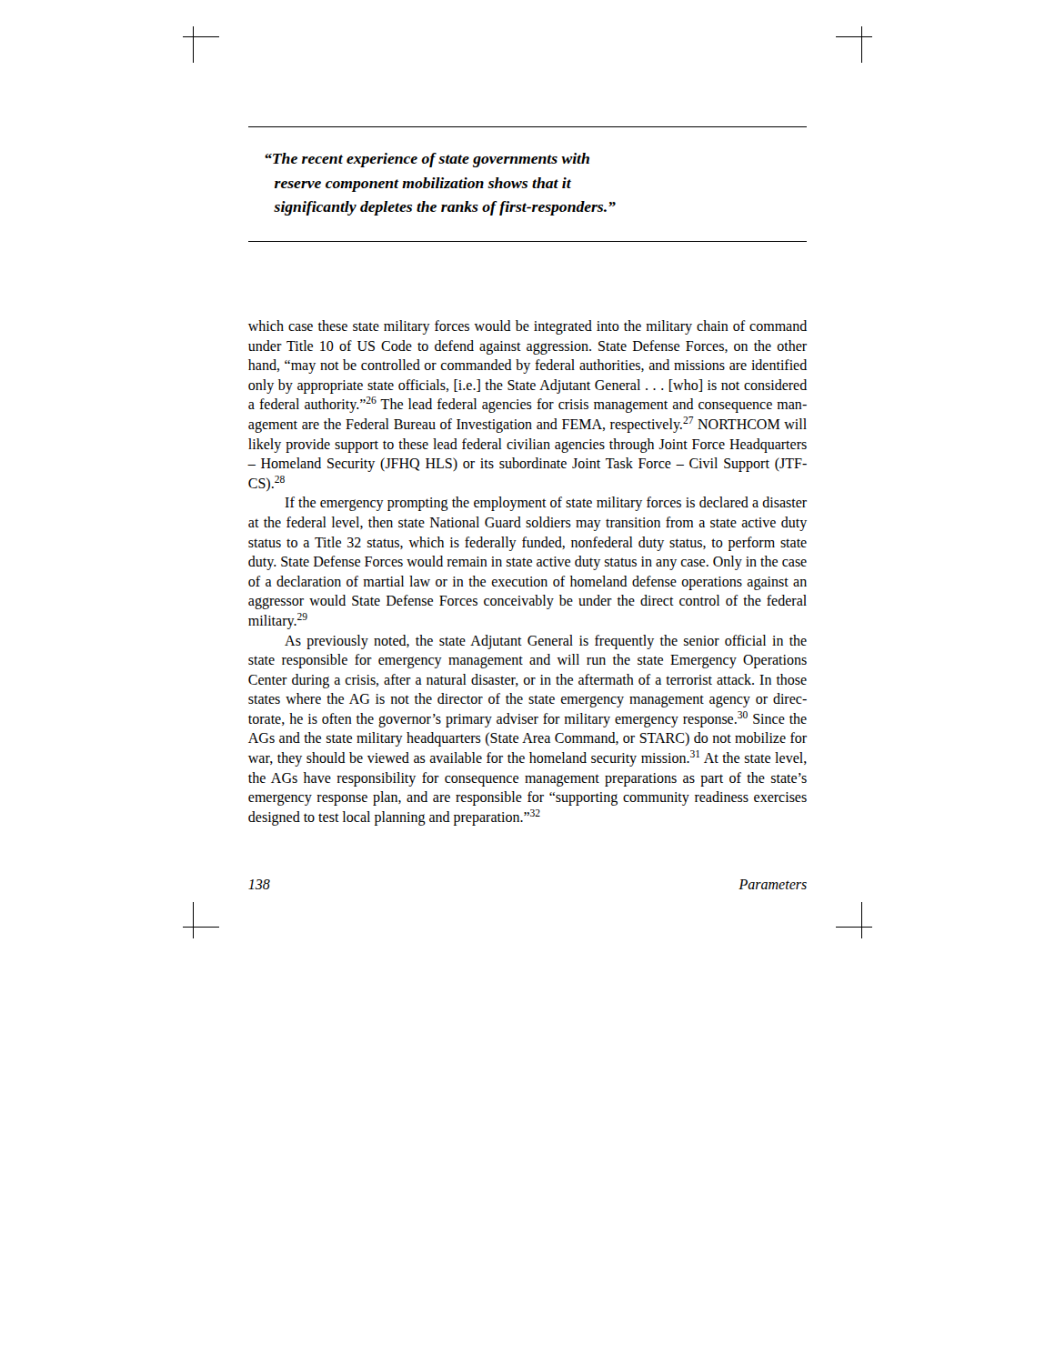“The recent experience of state governments with
reserve component mobilization shows that it
significantly depletes the ranks of first-responders.”
which case these state military forces would be integrated into the military chain of command under Title 10 of US Code to defend against aggression. State Defense Forces, on the other hand, “may not be controlled or commanded by federal authorities, and missions are identified only by appropriate state officials, [i.e.] the State Adjutant General . . . [who] is not considered a federal authority.”26 The lead federal agencies for crisis management and consequence management are the Federal Bureau of Investigation and FEMA, respectively.27 NORTHCOM will likely provide support to these lead federal civilian agencies through Joint Force Headquarters – Homeland Security (JFHQ HLS) or its subordinate Joint Task Force – Civil Support (JTF-CS).28
If the emergency prompting the employment of state military forces is declared a disaster at the federal level, then state National Guard soldiers may transition from a state active duty status to a Title 32 status, which is federally funded, nonfederal duty status, to perform state duty. State Defense Forces would remain in state active duty status in any case. Only in the case of a declaration of martial law or in the execution of homeland defense operations against an aggressor would State Defense Forces conceivably be under the direct control of the federal military.29
As previously noted, the state Adjutant General is frequently the senior official in the state responsible for emergency management and will run the state Emergency Operations Center during a crisis, after a natural disaster, or in the aftermath of a terrorist attack. In those states where the AG is not the director of the state emergency management agency or directorate, he is often the governor’s primary adviser for military emergency response.30 Since the AGs and the state military headquarters (State Area Command, or STARC) do not mobilize for war, they should be viewed as available for the homeland security mission.31 At the state level, the AGs have responsibility for consequence management preparations as part of the state’s emergency response plan, and are responsible for “supporting community readiness exercises designed to test local planning and preparation.”32
138 Parameters